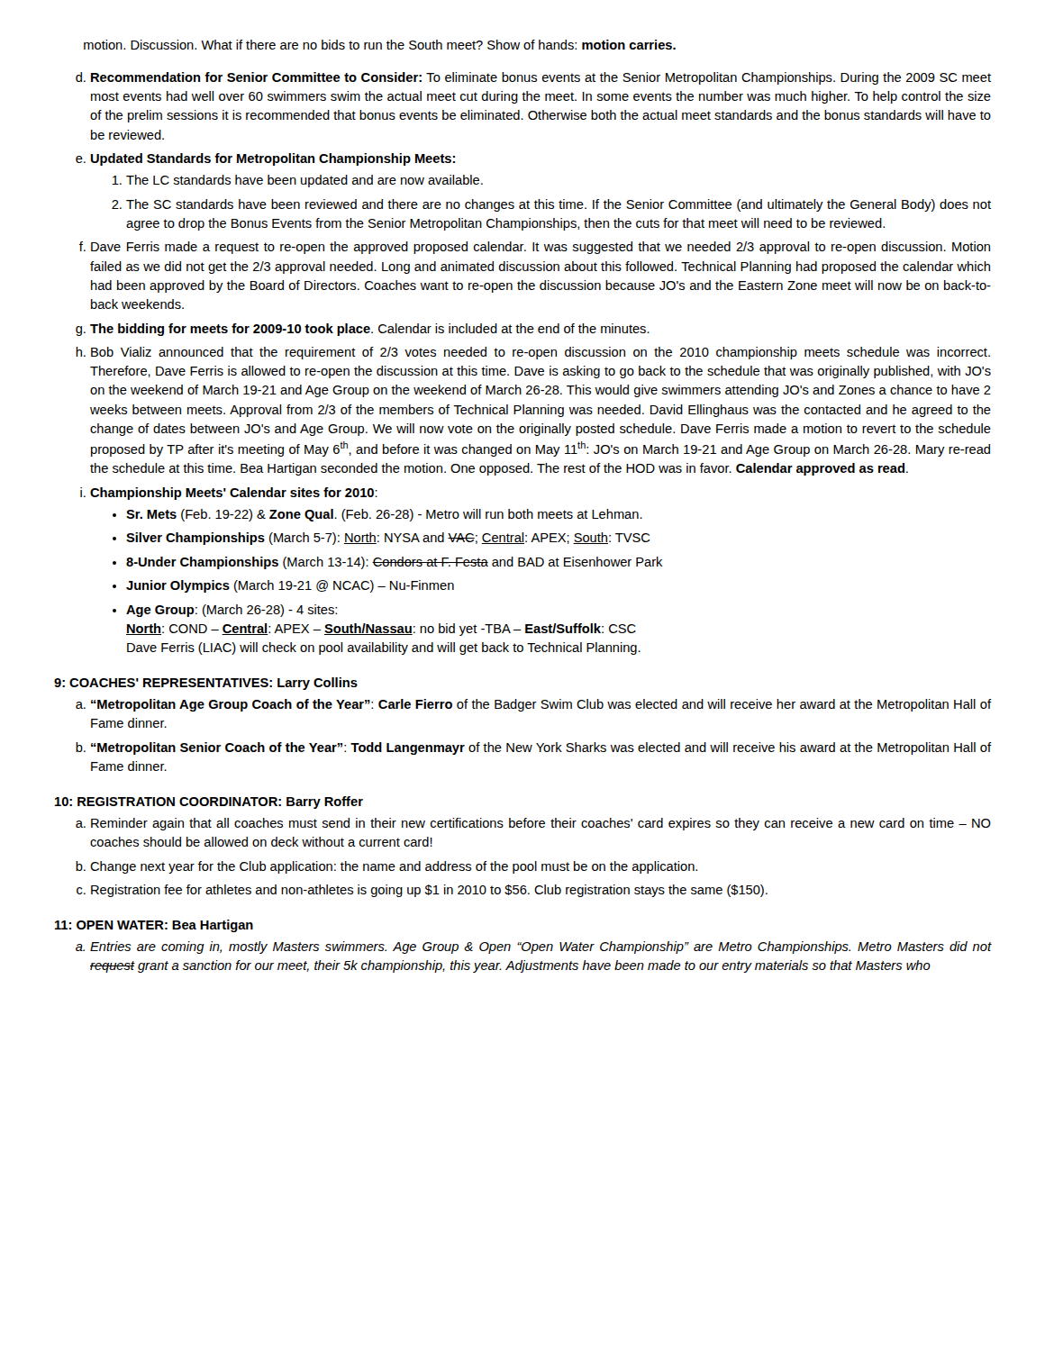motion. Discussion. What if there are no bids to run the South meet? Show of hands: motion carries.
Recommendation for Senior Committee to Consider: To eliminate bonus events at the Senior Metropolitan Championships. During the 2009 SC meet most events had well over 60 swimmers swim the actual meet cut during the meet. In some events the number was much higher. To help control the size of the prelim sessions it is recommended that bonus events be eliminated. Otherwise both the actual meet standards and the bonus standards will have to be reviewed.
Updated Standards for Metropolitan Championship Meets:
The LC standards have been updated and are now available.
The SC standards have been reviewed and there are no changes at this time. If the Senior Committee (and ultimately the General Body) does not agree to drop the Bonus Events from the Senior Metropolitan Championships, then the cuts for that meet will need to be reviewed.
Dave Ferris made a request to re-open the approved proposed calendar. It was suggested that we needed 2/3 approval to re-open discussion. Motion failed as we did not get the 2/3 approval needed. Long and animated discussion about this followed. Technical Planning had proposed the calendar which had been approved by the Board of Directors. Coaches want to re-open the discussion because JO's and the Eastern Zone meet will now be on back-to-back weekends.
The bidding for meets for 2009-10 took place. Calendar is included at the end of the minutes.
Bob Vializ announced that the requirement of 2/3 votes needed to re-open discussion on the 2010 championship meets schedule was incorrect. Therefore, Dave Ferris is allowed to re-open the discussion at this time. Dave is asking to go back to the schedule that was originally published, with JO's on the weekend of March 19-21 and Age Group on the weekend of March 26-28. This would give swimmers attending JO's and Zones a chance to have 2 weeks between meets. Approval from 2/3 of the members of Technical Planning was needed. David Ellinghaus was the contacted and he agreed to the change of dates between JO's and Age Group. We will now vote on the originally posted schedule. Dave Ferris made a motion to revert to the schedule proposed by TP after it's meeting of May 6th, and before it was changed on May 11th: JO's on March 19-21 and Age Group on March 26-28. Mary re-read the schedule at this time. Bea Hartigan seconded the motion. One opposed. The rest of the HOD was in favor. Calendar approved as read.
Championship Meets' Calendar sites for 2010:
Sr. Mets (Feb. 19-22) & Zone Qual. (Feb. 26-28) - Metro will run both meets at Lehman.
Silver Championships (March 5-7): North: NYSA and VAC; Central: APEX; South: TVSC
8-Under Championships (March 13-14): Condors at F. Festa and BAD at Eisenhower Park
Junior Olympics (March 19-21 @ NCAC) – Nu-Finmen
Age Group: (March 26-28) - 4 sites:
North: COND – Central: APEX – South/Nassau: no bid yet -TBA – East/Suffolk: CSC
Dave Ferris (LIAC) will check on pool availability and will get back to Technical Planning.
9: COACHES' REPRESENTATIVES: Larry Collins
“Metropolitan Age Group Coach of the Year”: Carle Fierro of the Badger Swim Club was elected and will receive her award at the Metropolitan Hall of Fame dinner.
“Metropolitan Senior Coach of the Year”: Todd Langenmayr of the New York Sharks was elected and will receive his award at the Metropolitan Hall of Fame dinner.
10: REGISTRATION COORDINATOR: Barry Roffer
Reminder again that all coaches must send in their new certifications before their coaches' card expires so they can receive a new card on time – NO coaches should be allowed on deck without a current card!
Change next year for the Club application: the name and address of the pool must be on the application.
Registration fee for athletes and non-athletes is going up $1 in 2010 to $56. Club registration stays the same ($150).
11: OPEN WATER: Bea Hartigan
Entries are coming in, mostly Masters swimmers. Age Group & Open “Open Water Championship” are Metro Championships. Metro Masters did not request grant a sanction for our meet, their 5k championship, this year. Adjustments have been made to our entry materials so that Masters who